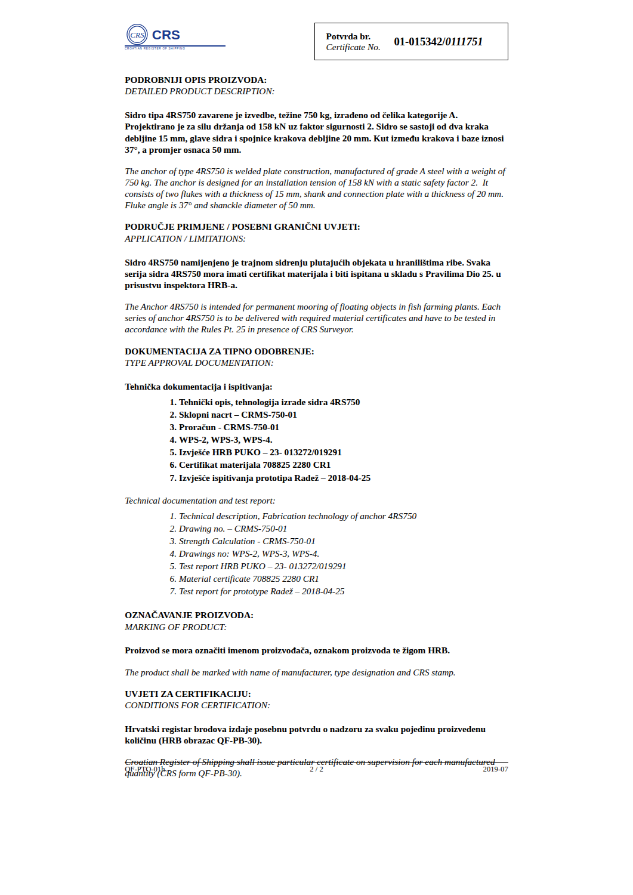CRS CRS CROATIAN REGISTER OF SHIPPING
Potvrda br.
Certificate No.
01-015342/0111751
Podrobniji opis proizvoda:
Detailed product description:
Sidro tipa 4RS750 zavarene je izvedbe, težine 750 kg, izrađeno od čelika kategorije A. Projektirano je za silu držanja od 158 kN uz faktor sigurnosti 2. Sidro se sastoji od dva kraka debljine 15 mm, glave sidra i spojnice krakova debljine 20 mm. Kut između krakova i baze iznosi 37°, a promjer osnaca 50 mm.
The anchor of type 4RS750 is welded plate construction, manufactured of grade A steel with a weight of 750 kg. The anchor is designed for an installation tension of 158 kN with a static safety factor 2. It consists of two flukes with a thickness of 15 mm, shank and connection plate with a thickness of 20 mm. Fluke angle is 37° and shanckle diameter of 50 mm.
Područje primjene / posebni granični uvjeti:
Application / limitations:
Sidro 4RS750 namijenjeno je trajnom sidrenju plutajućih objekata u hranilištima ribe. Svaka serija sidra 4RS750 mora imati certifikat materijala i biti ispitana u skladu s Pravilima Dio 25. u prisustvu inspektora HRB-a.
The Anchor 4RS750 is intended for permanent mooring of floating objects in fish farming plants. Each series of anchor 4RS750 is to be delivered with required material certificates and have to be tested in accordance with the Rules Pt. 25 in presence of CRS Surveyor.
Dokumentacija za tipno odobrenje:
Type approval documentation:
Tehnička dokumentacija i ispitivanja:
Tehnički opis, tehnologija izrade sidra 4RS750
Sklopni nacrt – CRMS-750-01
Proračun - CRMS-750-01
WPS-2, WPS-3, WPS-4.
Izvješće HRB PUKO – 23- 013272/019291
Certifikat materijala 708825 2280 CR1
Izvješće ispitivanja prototipa Radež – 2018-04-25
Technical documentation and test report:
Technical description, Fabrication technology of anchor 4RS750
Drawing no. – CRMS-750-01
Strength Calculation - CRMS-750-01
Drawings no: WPS-2, WPS-3, WPS-4.
Test report HRB PUKO – 23- 013272/019291
Material certificate 708825 2280 CR1
Test report for prototype Radež – 2018-04-25
Označavanje proizvoda:
Marking of product:
Proizvod se mora označiti imenom proizvođača, oznakom proizvoda te žigom HRB.
The product shall be marked with name of manufacturer, type designation and CRS stamp.
Uvjeti za certifikaciju:
Conditions for certification:
Hrvatski registar brodova izdaje posebnu potvrdu o nadzoru za svaku pojedinu proizvedenu količinu (HRB obrazac QF-PB-30).
Croatian Register of Shipping shall issue particular certificate on supervision for each manufactured quantity (CRS form QF-PB-30).
QF-PTO-01h
2 / 2
2019-07